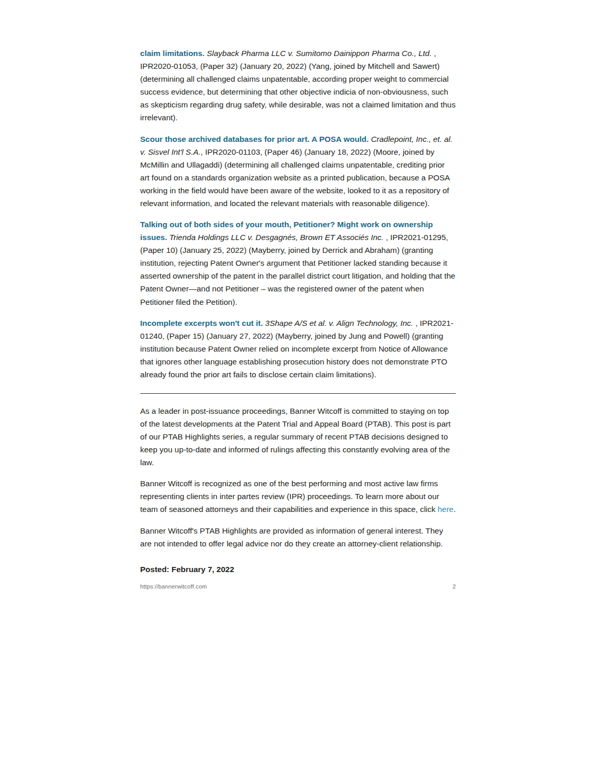claim limitations. Slayback Pharma LLC v. Sumitomo Dainippon Pharma Co., Ltd. , IPR2020-01053, (Paper 32) (January 20, 2022) (Yang, joined by Mitchell and Sawert) (determining all challenged claims unpatentable, according proper weight to commercial success evidence, but determining that other objective indicia of non-obviousness, such as skepticism regarding drug safety, while desirable, was not a claimed limitation and thus irrelevant).
Scour those archived databases for prior art. A POSA would. Cradlepoint, Inc., et. al. v. Sisvel Int'l S.A., IPR2020-01103, (Paper 46) (January 18, 2022) (Moore, joined by McMillin and Ullagaddi) (determining all challenged claims unpatentable, crediting prior art found on a standards organization website as a printed publication, because a POSA working in the field would have been aware of the website, looked to it as a repository of relevant information, and located the relevant materials with reasonable diligence).
Talking out of both sides of your mouth, Petitioner? Might work on ownership issues. Trienda Holdings LLC v. Desgagnés, Brown ET Associés Inc. , IPR2021-01295, (Paper 10) (January 25, 2022) (Mayberry, joined by Derrick and Abraham) (granting institution, rejecting Patent Owner's argument that Petitioner lacked standing because it asserted ownership of the patent in the parallel district court litigation, and holding that the Patent Owner—and not Petitioner – was the registered owner of the patent when Petitioner filed the Petition).
Incomplete excerpts won't cut it. 3Shape A/S et al. v. Align Technology, Inc. , IPR2021-01240, (Paper 15) (January 27, 2022) (Mayberry, joined by Jung and Powell) (granting institution because Patent Owner relied on incomplete excerpt from Notice of Allowance that ignores other language establishing prosecution history does not demonstrate PTO already found the prior art fails to disclose certain claim limitations).
As a leader in post-issuance proceedings, Banner Witcoff is committed to staying on top of the latest developments at the Patent Trial and Appeal Board (PTAB). This post is part of our PTAB Highlights series, a regular summary of recent PTAB decisions designed to keep you up-to-date and informed of rulings affecting this constantly evolving area of the law.
Banner Witcoff is recognized as one of the best performing and most active law firms representing clients in inter partes review (IPR) proceedings. To learn more about our team of seasoned attorneys and their capabilities and experience in this space, click here.
Banner Witcoff's PTAB Highlights are provided as information of general interest. They are not intended to offer legal advice nor do they create an attorney-client relationship.
Posted: February 7, 2022
https://bannerwitcoff.com 2